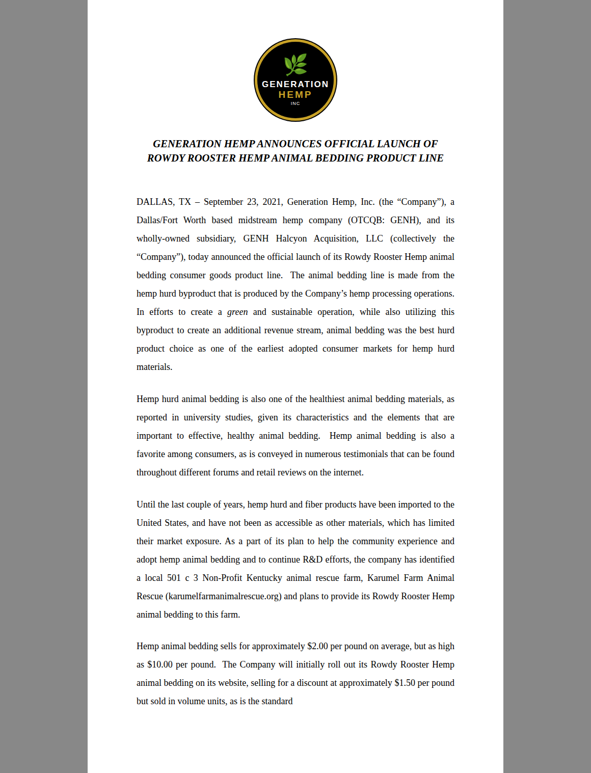🌿
GENERATION
HEMP
INC
GENERATION HEMP ANNOUNCES OFFICIAL LAUNCH OF
ROWDY ROOSTER HEMP ANIMAL BEDDING PRODUCT LINE
DALLAS, TX – September 23, 2021, Generation Hemp, Inc. (the “Company”), a Dallas/Fort Worth based midstream hemp company (OTCQB: GENH), and its wholly-owned subsidiary, GENH Halcyon Acquisition, LLC (collectively the “Company”), today announced the official launch of its Rowdy Rooster Hemp animal bedding consumer goods product line. The animal bedding line is made from the hemp hurd byproduct that is produced by the Company’s hemp processing operations. In efforts to create a green and sustainable operation, while also utilizing this byproduct to create an additional revenue stream, animal bedding was the best hurd product choice as one of the earliest adopted consumer markets for hemp hurd materials.
Hemp hurd animal bedding is also one of the healthiest animal bedding materials, as reported in university studies, given its characteristics and the elements that are important to effective, healthy animal bedding. Hemp animal bedding is also a favorite among consumers, as is conveyed in numerous testimonials that can be found throughout different forums and retail reviews on the internet.
Until the last couple of years, hemp hurd and fiber products have been imported to the United States, and have not been as accessible as other materials, which has limited their market exposure. As a part of its plan to help the community experience and adopt hemp animal bedding and to continue R&D efforts, the company has identified a local 501 c 3 Non-Profit Kentucky animal rescue farm, Karumel Farm Animal Rescue (karumelfarmanimalrescue.org) and plans to provide its Rowdy Rooster Hemp animal bedding to this farm.
Hemp animal bedding sells for approximately $2.00 per pound on average, but as high as $10.00 per pound. The Company will initially roll out its Rowdy Rooster Hemp animal bedding on its website, selling for a discount at approximately $1.50 per pound but sold in volume units, as is the standard